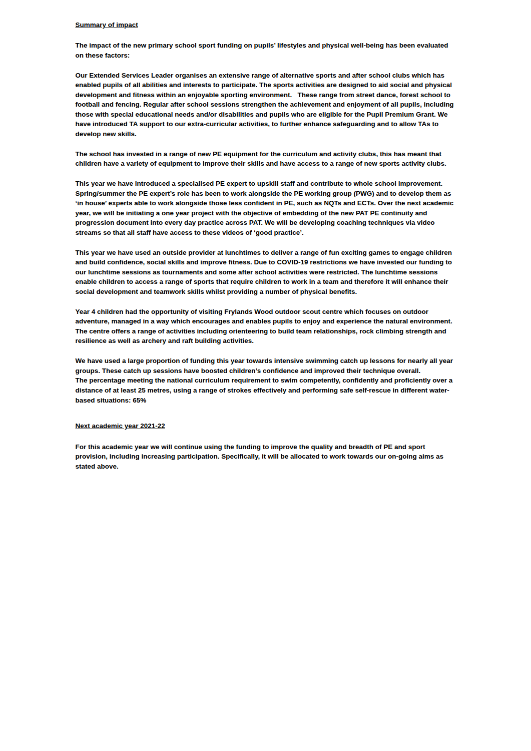Summary of impact
The impact of the new primary school sport funding on pupils’ lifestyles and physical well-being has been evaluated on these factors:
Our Extended Services Leader organises an extensive range of alternative sports and after school clubs which has enabled pupils of all abilities and interests to participate. The sports activities are designed to aid social and physical development and fitness within an enjoyable sporting environment. These range from street dance, forest school to football and fencing. Regular after school sessions strengthen the achievement and enjoyment of all pupils, including those with special educational needs and/or disabilities and pupils who are eligible for the Pupil Premium Grant. We have introduced TA support to our extra-curricular activities, to further enhance safeguarding and to allow TAs to develop new skills.
The school has invested in a range of new PE equipment for the curriculum and activity clubs, this has meant that children have a variety of equipment to improve their skills and have access to a range of new sports activity clubs.
This year we have introduced a specialised PE expert to upskill staff and contribute to whole school improvement. Spring/summer the PE expert’s role has been to work alongside the PE working group (PWG) and to develop them as ‘in house’ experts able to work alongside those less confident in PE, such as NQTs and ECTs. Over the next academic year, we will be initiating a one year project with the objective of embedding of the new PAT PE continuity and progression document into every day practice across PAT. We will be developing coaching techniques via video streams so that all staff have access to these videos of ‘good practice’.
This year we have used an outside provider at lunchtimes to deliver a range of fun exciting games to engage children and build confidence, social skills and improve fitness. Due to COVID-19 restrictions we have invested our funding to our lunchtime sessions as tournaments and some after school activities were restricted. The lunchtime sessions enable children to access a range of sports that require children to work in a team and therefore it will enhance their social development and teamwork skills whilst providing a number of physical benefits.
Year 4 children had the opportunity of visiting Frylands Wood outdoor scout centre which focuses on outdoor adventure, managed in a way which encourages and enables pupils to enjoy and experience the natural environment. The centre offers a range of activities including orienteering to build team relationships, rock climbing strength and resilience as well as archery and raft building activities.
We have used a large proportion of funding this year towards intensive swimming catch up lessons for nearly all year groups. These catch up sessions have boosted children’s confidence and improved their technique overall.
The percentage meeting the national curriculum requirement to swim competently, confidently and proficiently over a distance of at least 25 metres, using a range of strokes effectively and performing safe self-rescue in different water-based situations: 65%
Next academic year 2021-22
For this academic year we will continue using the funding to improve the quality and breadth of PE and sport provision, including increasing participation. Specifically, it will be allocated to work towards our on-going aims as stated above.